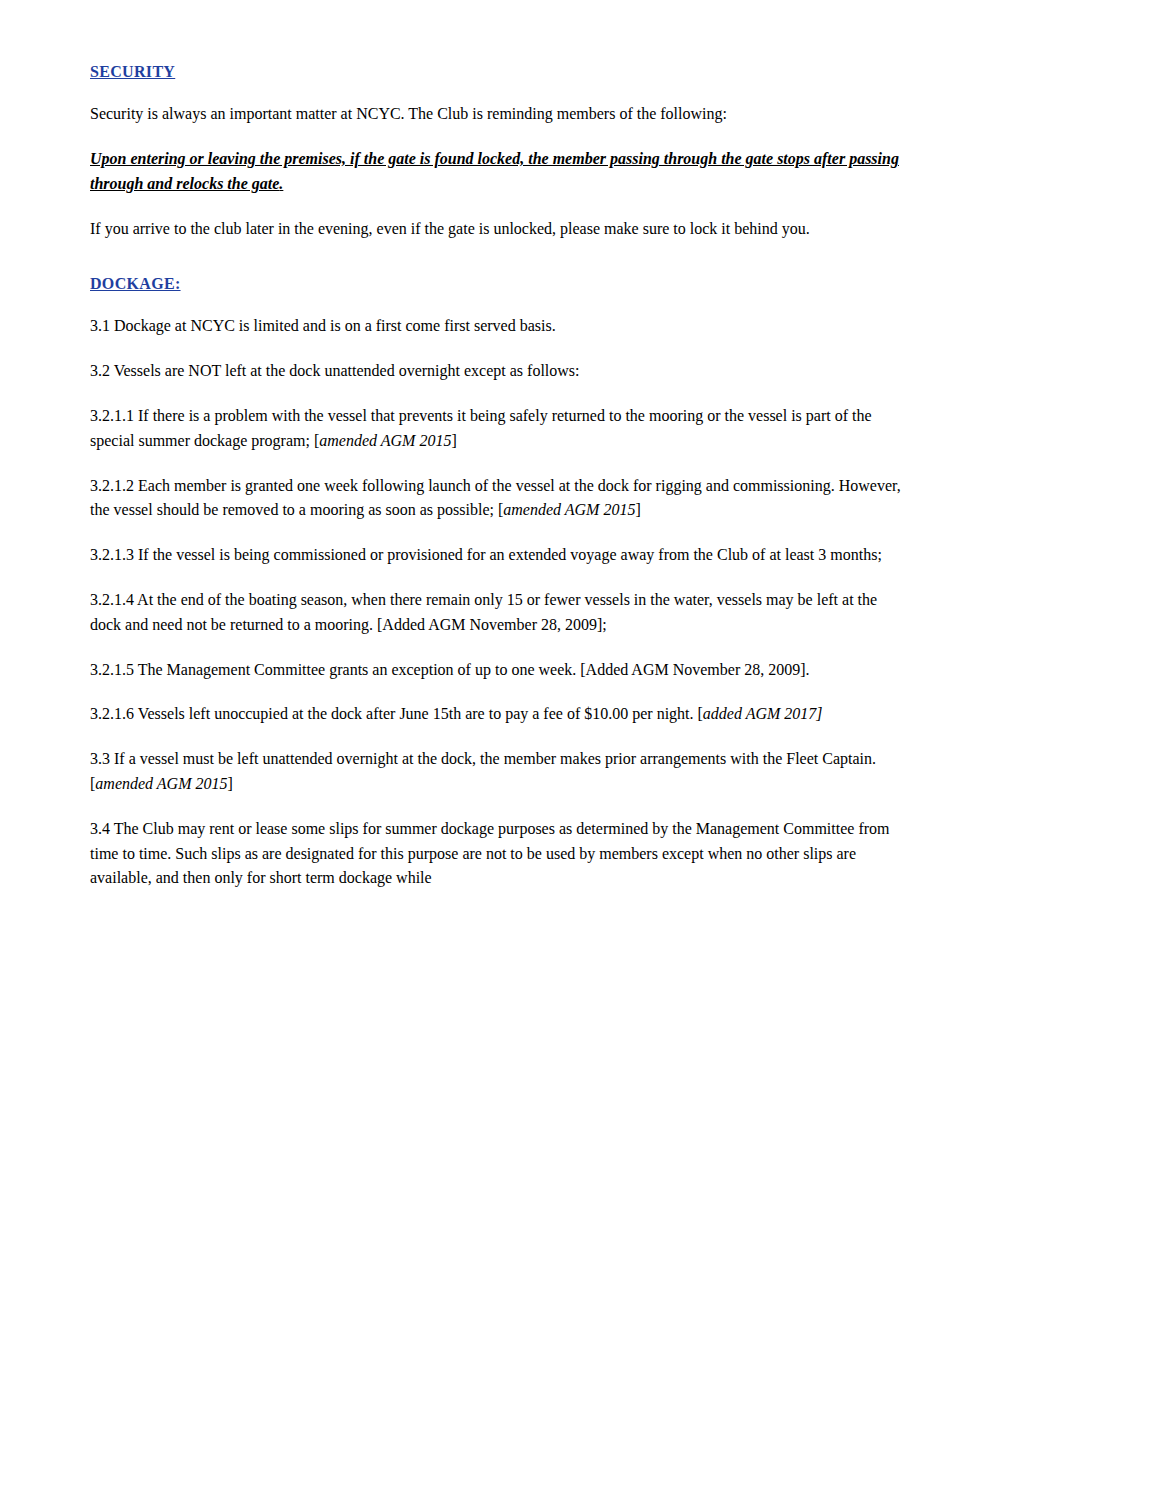SECURITY
Security is always an important matter at NCYC. The Club is reminding members of the following:
Upon entering or leaving the premises, if the gate is found locked, the member passing through the gate stops after passing through and relocks the gate.
If you arrive to the club later in the evening, even if the gate is unlocked, please make sure to lock it behind you.
DOCKAGE:
3.1 Dockage at NCYC is limited and is on a first come first served basis.
3.2 Vessels are NOT left at the dock unattended overnight except as follows:
3.2.1.1 If there is a problem with the vessel that prevents it being safely returned to the mooring or the vessel is part of the special summer dockage program; [amended AGM 2015]
3.2.1.2 Each member is granted one week following launch of the vessel at the dock for rigging and commissioning. However, the vessel should be removed to a mooring as soon as possible; [amended AGM 2015]
3.2.1.3 If the vessel is being commissioned or provisioned for an extended voyage away from the Club of at least 3 months;
3.2.1.4 At the end of the boating season, when there remain only 15 or fewer vessels in the water, vessels may be left at the dock and need not be returned to a mooring. [Added AGM November 28, 2009];
3.2.1.5 The Management Committee grants an exception of up to one week. [Added AGM November 28, 2009].
3.2.1.6 Vessels left unoccupied at the dock after June 15th are to pay a fee of $10.00 per night. [added AGM 2017]
3.3 If a vessel must be left unattended overnight at the dock, the member makes prior arrangements with the Fleet Captain.[amended AGM 2015]
3.4 The Club may rent or lease some slips for summer dockage purposes as determined by the Management Committee from time to time. Such slips as are designated for this purpose are not to be used by members except when no other slips are available, and then only for short term dockage while